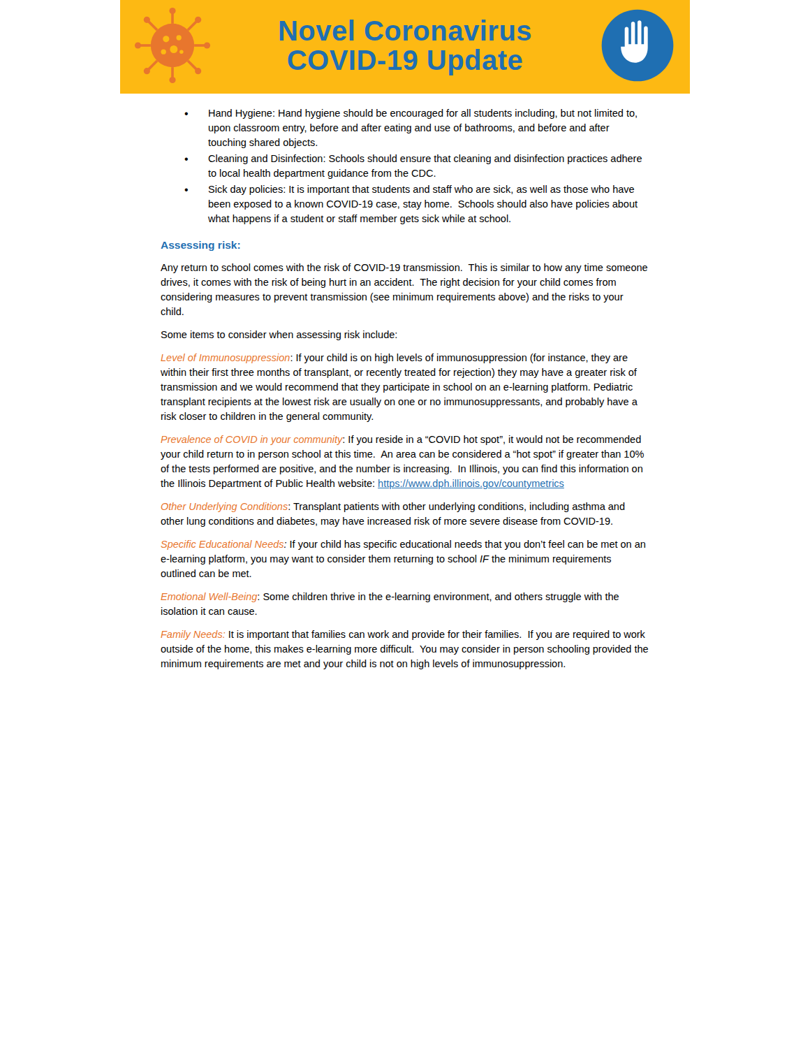Novel Coronavirus COVID-19 Update
Hand Hygiene: Hand hygiene should be encouraged for all students including, but not limited to, upon classroom entry, before and after eating and use of bathrooms, and before and after touching shared objects.
Cleaning and Disinfection: Schools should ensure that cleaning and disinfection practices adhere to local health department guidance from the CDC.
Sick day policies: It is important that students and staff who are sick, as well as those who have been exposed to a known COVID-19 case, stay home. Schools should also have policies about what happens if a student or staff member gets sick while at school.
Assessing risk:
Any return to school comes with the risk of COVID-19 transmission. This is similar to how any time someone drives, it comes with the risk of being hurt in an accident. The right decision for your child comes from considering measures to prevent transmission (see minimum requirements above) and the risks to your child.
Some items to consider when assessing risk include:
Level of Immunosuppression: If your child is on high levels of immunosuppression (for instance, they are within their first three months of transplant, or recently treated for rejection) they may have a greater risk of transmission and we would recommend that they participate in school on an e-learning platform. Pediatric transplant recipients at the lowest risk are usually on one or no immunosuppressants, and probably have a risk closer to children in the general community.
Prevalence of COVID in your community: If you reside in a “COVID hot spot”, it would not be recommended your child return to in person school at this time. An area can be considered a “hot spot” if greater than 10% of the tests performed are positive, and the number is increasing. In Illinois, you can find this information on the Illinois Department of Public Health website: https://www.dph.illinois.gov/countymetrics
Other Underlying Conditions: Transplant patients with other underlying conditions, including asthma and other lung conditions and diabetes, may have increased risk of more severe disease from COVID-19.
Specific Educational Needs: If your child has specific educational needs that you don’t feel can be met on an e-learning platform, you may want to consider them returning to school IF the minimum requirements outlined can be met.
Emotional Well-Being: Some children thrive in the e-learning environment, and others struggle with the isolation it can cause.
Family Needs: It is important that families can work and provide for their families. If you are required to work outside of the home, this makes e-learning more difficult. You may consider in person schooling provided the minimum requirements are met and your child is not on high levels of immunosuppression.